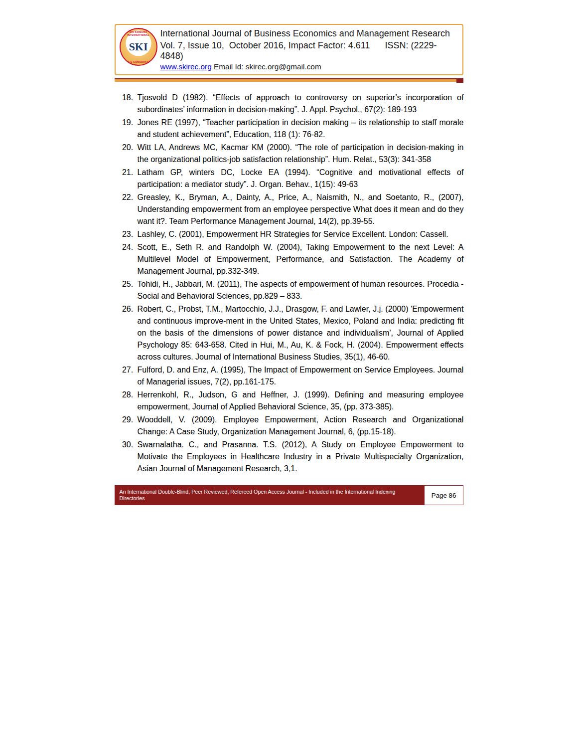SRI KRISHNA INTERNATIONAL
SKI
R & E CONSORTIUM
International Journal of Business Economics and Management Research
Vol. 7, Issue 10, October 2016, Impact Factor: 4.611 ISSN: (2229-4848)
www.skirec.org Email Id: skirec.org@gmail.com
Tjosvold D (1982). “Effects of approach to controversy on superior’s incorporation of subordinates’ information in decision-making”. J. Appl. Psychol., 67(2): 189-193
Jones RE (1997), “Teacher participation in decision making – its relationship to staff morale and student achievement”, Education, 118 (1): 76-82.
Witt LA, Andrews MC, Kacmar KM (2000). “The role of participation in decision-making in the organizational politics-job satisfaction relationship”. Hum. Relat., 53(3): 341-358
Latham GP, winters DC, Locke EA (1994). “Cognitive and motivational effects of participation: a mediator study”. J. Organ. Behav., 1(15): 49-63
Greasley, K., Bryman, A., Dainty, A., Price, A., Naismith, N., and Soetanto, R., (2007), Understanding empowerment from an employee perspective What does it mean and do they want it?. Team Performance Management Journal, 14(2), pp.39-55.
Lashley, C. (2001), Empowerment HR Strategies for Service Excellent. London: Cassell.
Scott, E., Seth R. and Randolph W. (2004), Taking Empowerment to the next Level: A Multilevel Model of Empowerment, Performance, and Satisfaction. The Academy of Management Journal, pp.332-349.
Tohidi, H., Jabbari, M. (2011), The aspects of empowerment of human resources. Procedia -Social and Behavioral Sciences, pp.829 – 833.
Robert, C., Probst, T.M., Martocchio, J.J., Drasgow, F. and Lawler, J.j. (2000) 'Empowerment and continuous improve-ment in the United States, Mexico, Poland and India: predicting fit on the basis of the dimensions of power distance and individualism', Journal of Applied Psychology 85: 643-658. Cited in Hui, M., Au, K. & Fock, H. (2004). Empowerment effects across cultures. Journal of International Business Studies, 35(1), 46-60.
Fulford, D. and Enz, A. (1995), The Impact of Empowerment on Service Employees. Journal of Managerial issues, 7(2), pp.161-175.
Herrenkohl, R., Judson, G and Heffner, J. (1999). Defining and measuring employee empowerment, Journal of Applied Behavioral Science, 35, (pp. 373-385).
Wooddell, V. (2009). Employee Empowerment, Action Research and Organizational Change: A Case Study, Organization Management Journal, 6, (pp.15-18).
Swarnalatha. C., and Prasanna. T.S. (2012), A Study on Employee Empowerment to Motivate the Employees in Healthcare Industry in a Private Multispecialty Organization, Asian Journal of Management Research, 3,1.
An International Double-Blind, Peer Reviewed, Refereed Open Access Journal - Included in the International Indexing Directories
Page 86